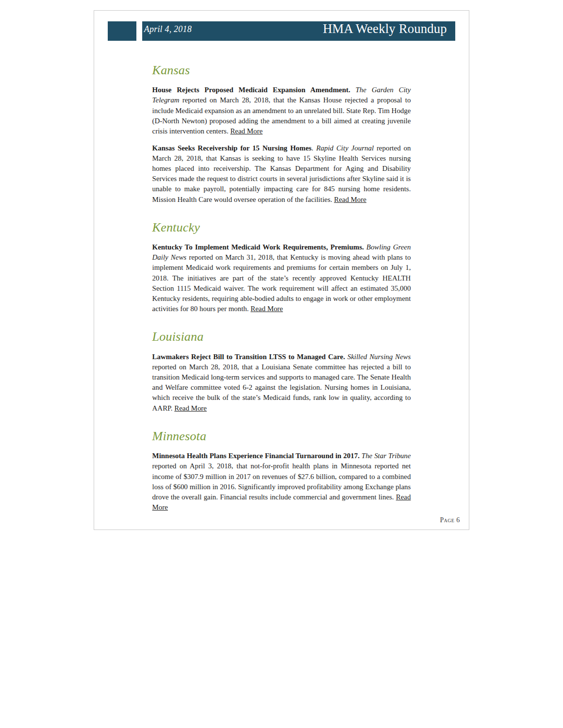April 4, 2018
HMA Weekly Roundup
Kansas
House Rejects Proposed Medicaid Expansion Amendment. The Garden City Telegram reported on March 28, 2018, that the Kansas House rejected a proposal to include Medicaid expansion as an amendment to an unrelated bill. State Rep. Tim Hodge (D-North Newton) proposed adding the amendment to a bill aimed at creating juvenile crisis intervention centers. Read More
Kansas Seeks Receivership for 15 Nursing Homes. Rapid City Journal reported on March 28, 2018, that Kansas is seeking to have 15 Skyline Health Services nursing homes placed into receivership. The Kansas Department for Aging and Disability Services made the request to district courts in several jurisdictions after Skyline said it is unable to make payroll, potentially impacting care for 845 nursing home residents. Mission Health Care would oversee operation of the facilities. Read More
Kentucky
Kentucky To Implement Medicaid Work Requirements, Premiums. Bowling Green Daily News reported on March 31, 2018, that Kentucky is moving ahead with plans to implement Medicaid work requirements and premiums for certain members on July 1, 2018. The initiatives are part of the state’s recently approved Kentucky HEALTH Section 1115 Medicaid waiver. The work requirement will affect an estimated 35,000 Kentucky residents, requiring able-bodied adults to engage in work or other employment activities for 80 hours per month. Read More
Louisiana
Lawmakers Reject Bill to Transition LTSS to Managed Care. Skilled Nursing News reported on March 28, 2018, that a Louisiana Senate committee has rejected a bill to transition Medicaid long-term services and supports to managed care. The Senate Health and Welfare committee voted 6-2 against the legislation. Nursing homes in Louisiana, which receive the bulk of the state’s Medicaid funds, rank low in quality, according to AARP. Read More
Minnesota
Minnesota Health Plans Experience Financial Turnaround in 2017. The Star Tribune reported on April 3, 2018, that not-for-profit health plans in Minnesota reported net income of $307.9 million in 2017 on revenues of $27.6 billion, compared to a combined loss of $600 million in 2016. Significantly improved profitability among Exchange plans drove the overall gain. Financial results include commercial and government lines. Read More
Page 6